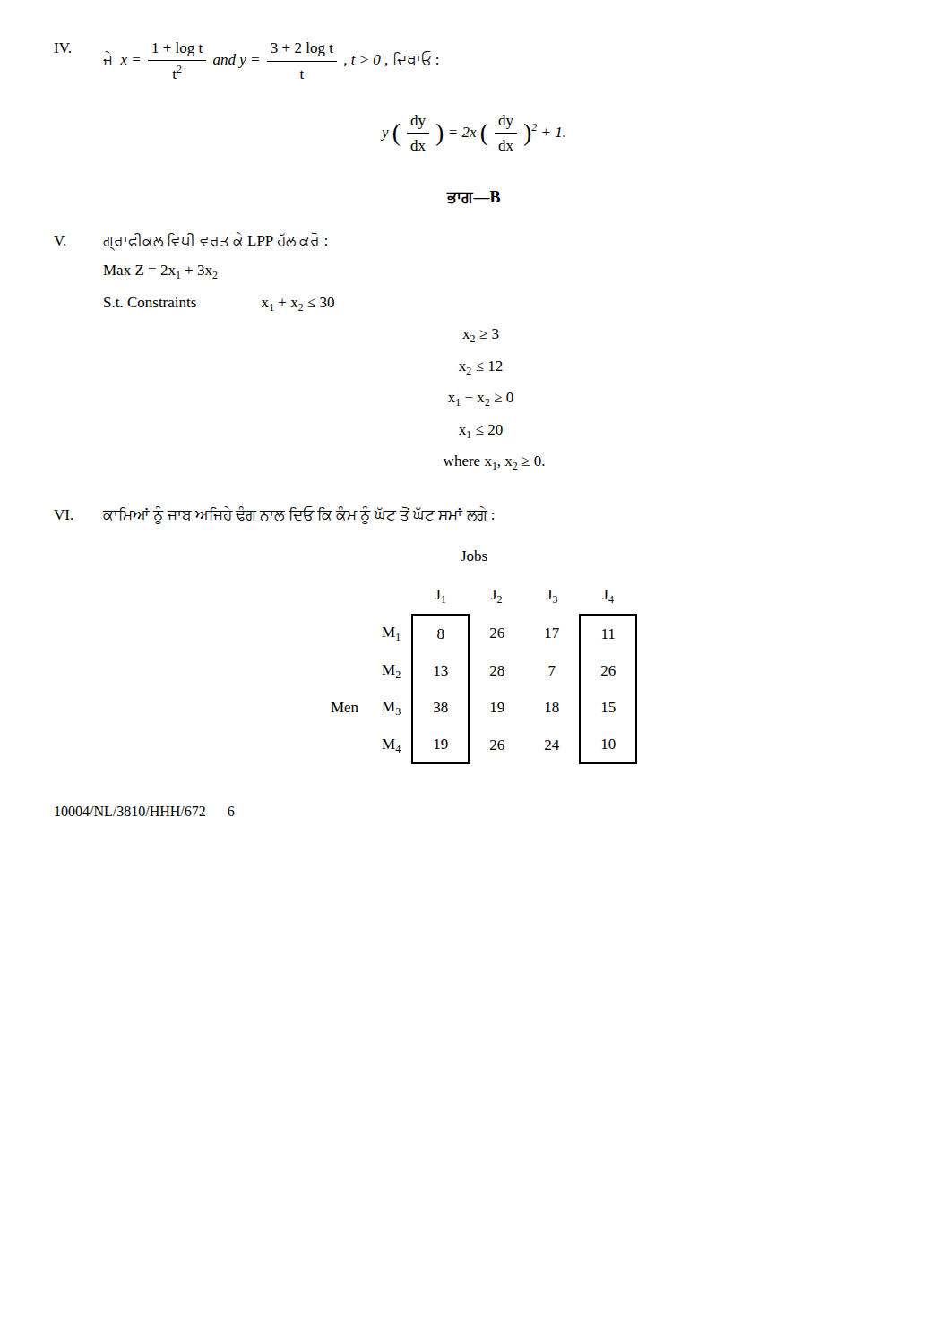IV.
ਜੇ x = 1 + log t t2 and y = 3 + 2 log t t , t > 0 , ਦਿਖਾਓ :
y ( dy dx ) = 2x ( dy dx ) 2 + 1.
ਭਾਗ—B
V.
ਗ੍ਰਾਫੀਕਲ ਵਿਧੀ ਵਰਤ ਕੇ LPP ਹੱਲ ਕਰੋ :
Max Z = 2x1 + 3x2
S.t. Constraints x1 + x2 ≤ 30
x2 ≥ 3
x2 ≤ 12
x1 − x2 ≥ 0
x1 ≤ 20
where x1, x2 ≥ 0.
VI.
ਕਾਮਿਆਂ ਨੂੰ ਜਾਬ ਅਜਿਹੇ ਢੰਗ ਨਾਲ ਦਿਓ ਕਿ ਕੰਮ ਨੂੰ ਘੱਟ ਤੋਂ ਘੱਟ ਸਮਾਂ ਲਗੇ :
Jobs
| | | J 1 | J 2 | J 3 | J 4 |
| | M 1 | 8 | 26 | 17 | 11 |
| | M 2 | 13 | 28 | 7 | 26 |
| Men | M 3 | 38 | 19 | 18 | 15 |
| | M 4 | 19 | 26 | 24 | 10 |
10004/NL/3810/HHH/672 6